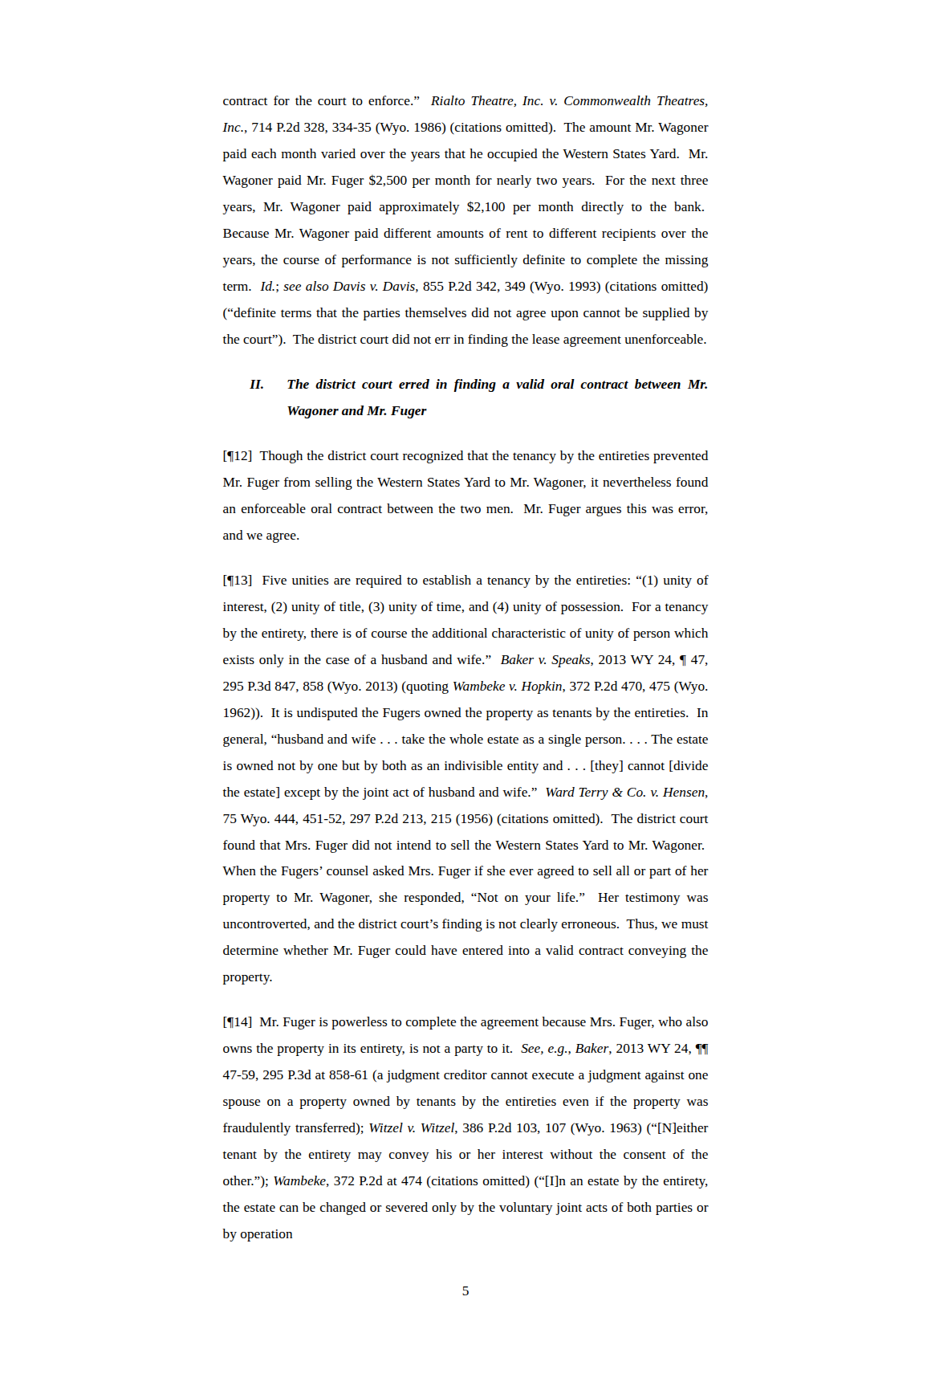contract for the court to enforce.” Rialto Theatre, Inc. v. Commonwealth Theatres, Inc., 714 P.2d 328, 334-35 (Wyo. 1986) (citations omitted). The amount Mr. Wagoner paid each month varied over the years that he occupied the Western States Yard. Mr. Wagoner paid Mr. Fuger $2,500 per month for nearly two years. For the next three years, Mr. Wagoner paid approximately $2,100 per month directly to the bank. Because Mr. Wagoner paid different amounts of rent to different recipients over the years, the course of performance is not sufficiently definite to complete the missing term. Id.; see also Davis v. Davis, 855 P.2d 342, 349 (Wyo. 1993) (citations omitted) (“definite terms that the parties themselves did not agree upon cannot be supplied by the court”). The district court did not err in finding the lease agreement unenforceable.
II.
The district court erred in finding a valid oral contract between Mr. Wagoner and Mr. Fuger
[¶12] Though the district court recognized that the tenancy by the entireties prevented Mr. Fuger from selling the Western States Yard to Mr. Wagoner, it nevertheless found an enforceable oral contract between the two men. Mr. Fuger argues this was error, and we agree.
[¶13] Five unities are required to establish a tenancy by the entireties: “(1) unity of interest, (2) unity of title, (3) unity of time, and (4) unity of possession. For a tenancy by the entirety, there is of course the additional characteristic of unity of person which exists only in the case of a husband and wife.” Baker v. Speaks, 2013 WY 24, ¶ 47, 295 P.3d 847, 858 (Wyo. 2013) (quoting Wambeke v. Hopkin, 372 P.2d 470, 475 (Wyo. 1962)). It is undisputed the Fugers owned the property as tenants by the entireties. In general, “husband and wife . . . take the whole estate as a single person. . . . The estate is owned not by one but by both as an indivisible entity and . . . [they] cannot [divide the estate] except by the joint act of husband and wife.” Ward Terry & Co. v. Hensen, 75 Wyo. 444, 451-52, 297 P.2d 213, 215 (1956) (citations omitted). The district court found that Mrs. Fuger did not intend to sell the Western States Yard to Mr. Wagoner. When the Fugers’ counsel asked Mrs. Fuger if she ever agreed to sell all or part of her property to Mr. Wagoner, she responded, “Not on your life.” Her testimony was uncontroverted, and the district court’s finding is not clearly erroneous. Thus, we must determine whether Mr. Fuger could have entered into a valid contract conveying the property.
[¶14] Mr. Fuger is powerless to complete the agreement because Mrs. Fuger, who also owns the property in its entirety, is not a party to it. See, e.g., Baker, 2013 WY 24, ¶¶ 47-59, 295 P.3d at 858-61 (a judgment creditor cannot execute a judgment against one spouse on a property owned by tenants by the entireties even if the property was fraudulently transferred); Witzel v. Witzel, 386 P.2d 103, 107 (Wyo. 1963) (“[N]either tenant by the entirety may convey his or her interest without the consent of the other.”); Wambeke, 372 P.2d at 474 (citations omitted) (“[I]n an estate by the entirety, the estate can be changed or severed only by the voluntary joint acts of both parties or by operation
5